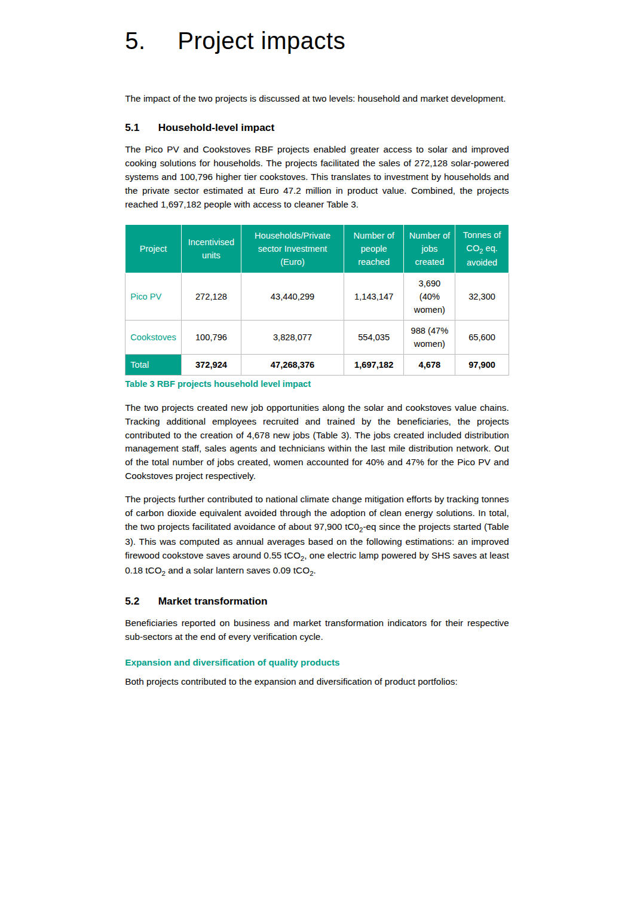5. Project impacts
The impact of the two projects is discussed at two levels: household and market development.
5.1 Household-level impact
The Pico PV and Cookstoves RBF projects enabled greater access to solar and improved cooking solutions for households. The projects facilitated the sales of 272,128 solar-powered systems and 100,796 higher tier cookstoves. This translates to investment by households and the private sector estimated at Euro 47.2 million in product value. Combined, the projects reached 1,697,182 people with access to cleaner Table 3.
| Project | Incentivised units | Households/Private sector Investment (Euro) | Number of people reached | Number of jobs created | Tonnes of CO 2 eq. avoided |
| --- | --- | --- | --- | --- | --- |
| Pico PV | 272,128 | 43,440,299 | 1,143,147 | 3,690 (40% women) | 32,300 |
| Cookstoves | 100,796 | 3,828,077 | 554,035 | 988 (47% women) | 65,600 |
| Total | 372,924 | 47,268,376 | 1,697,182 | 4,678 | 97,900 |
Table 3 RBF projects household level impact
The two projects created new job opportunities along the solar and cookstoves value chains. Tracking additional employees recruited and trained by the beneficiaries, the projects contributed to the creation of 4,678 new jobs (Table 3). The jobs created included distribution management staff, sales agents and technicians within the last mile distribution network. Out of the total number of jobs created, women accounted for 40% and 47% for the Pico PV and Cookstoves project respectively.
The projects further contributed to national climate change mitigation efforts by tracking tonnes of carbon dioxide equivalent avoided through the adoption of clean energy solutions. In total, the two projects facilitated avoidance of about 97,900 tC02-eq since the projects started (Table 3). This was computed as annual averages based on the following estimations: an improved firewood cookstove saves around 0.55 tCO2, one electric lamp powered by SHS saves at least 0.18 tCO2 and a solar lantern saves 0.09 tCO2.
5.2 Market transformation
Beneficiaries reported on business and market transformation indicators for their respective sub-sectors at the end of every verification cycle.
Expansion and diversification of quality products
Both projects contributed to the expansion and diversification of product portfolios: